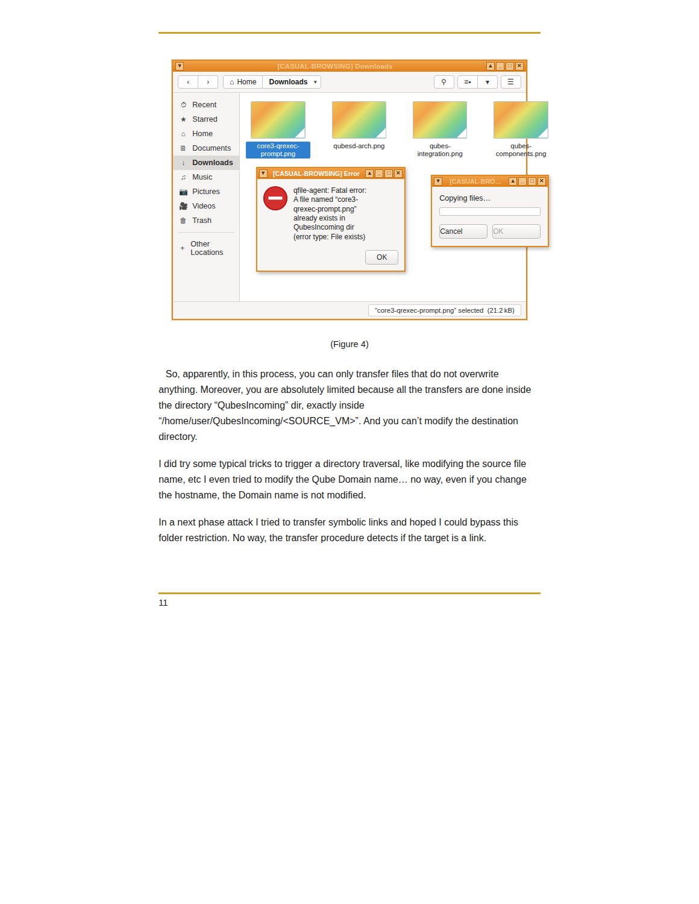▼
[CASUAL-BROWSING] Downloads
▲
_
□
✕
‹
›
⌂ Home
Downloads
⚲
≡▪
▾
☰
⏱ Recent
★ Starred
⌂ Home
🗎 Documents
↓ Downloads
♫ Music
📷 Pictures
🎥 Videos
🗑 Trash
+ Other Locations
core3-qrexec-prompt.png
qubesd-arch.png
qubes-integration.png
qubes-components.png
▼
[CASUAL-BROWSING] Error
▲
_
□
✕
qfile-agent: Fatal error: A file named “core3-qrexec-prompt.png” already exists in QubesIncoming dir (error type: File exists)
OK
▼
[CASUAL-BRO…
▲
_
□
✕
Copying files…
Cancel
OK
“core3-qrexec-prompt.png” selected (21.2 kB)
(Figure 4)
So, apparently, in this process, you can only transfer files that do not overwrite anything. Moreover, you are absolutely limited because all the transfers are done inside the directory “QubesIncoming” dir, exactly inside “/home/user/QubesIncoming/<SOURCE_VM>”. And you can’t modify the destination directory.
I did try some typical tricks to trigger a directory traversal, like modifying the source file name, etc I even tried to modify the Qube Domain name… no way, even if you change the hostname, the Domain name is not modified.
In a next phase attack I tried to transfer symbolic links and hoped I could bypass this folder restriction. No way, the transfer procedure detects if the target is a link.
11